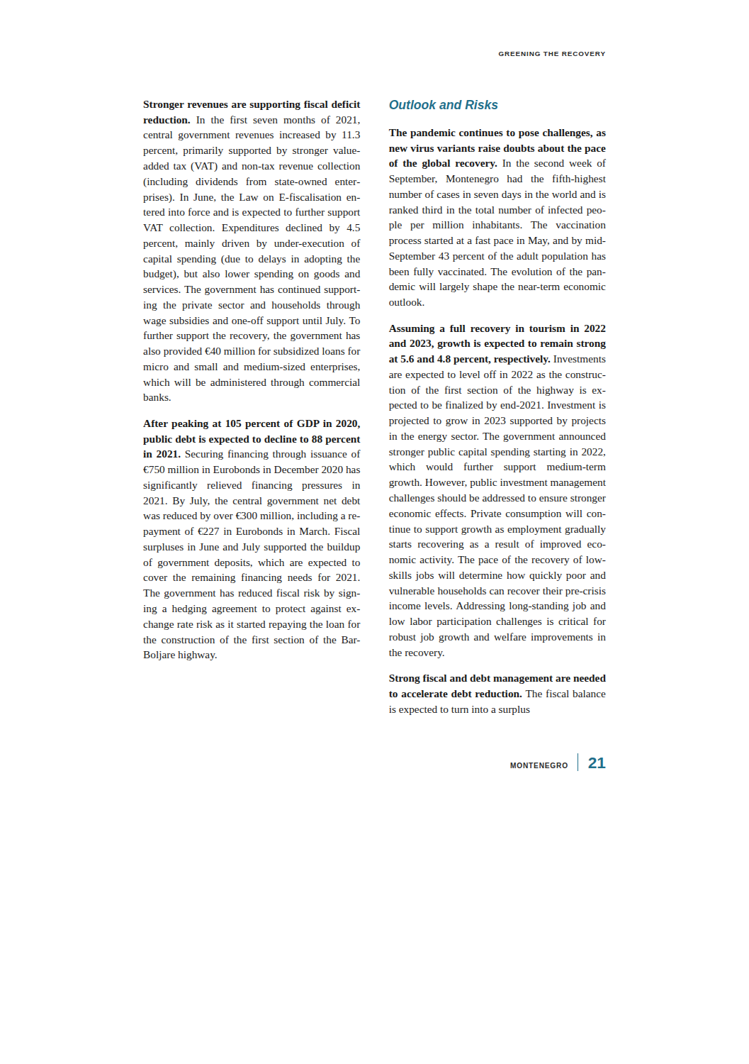Greening the Recovery
Stronger revenues are supporting fiscal deficit reduction. In the first seven months of 2021, central government revenues increased by 11.3 percent, primarily supported by stronger value-added tax (VAT) and non-tax revenue collection (including dividends from state-owned enterprises). In June, the Law on E-fiscalisation entered into force and is expected to further support VAT collection. Expenditures declined by 4.5 percent, mainly driven by under-execution of capital spending (due to delays in adopting the budget), but also lower spending on goods and services. The government has continued supporting the private sector and households through wage subsidies and one-off support until July. To further support the recovery, the government has also provided €40 million for subsidized loans for micro and small and medium-sized enterprises, which will be administered through commercial banks.
After peaking at 105 percent of GDP in 2020, public debt is expected to decline to 88 percent in 2021. Securing financing through issuance of €750 million in Eurobonds in December 2020 has significantly relieved financing pressures in 2021. By July, the central government net debt was reduced by over €300 million, including a repayment of €227 in Eurobonds in March. Fiscal surpluses in June and July supported the buildup of government deposits, which are expected to cover the remaining financing needs for 2021. The government has reduced fiscal risk by signing a hedging agreement to protect against exchange rate risk as it started repaying the loan for the construction of the first section of the Bar-Boljare highway.
Outlook and Risks
The pandemic continues to pose challenges, as new virus variants raise doubts about the pace of the global recovery. In the second week of September, Montenegro had the fifth-highest number of cases in seven days in the world and is ranked third in the total number of infected people per million inhabitants. The vaccination process started at a fast pace in May, and by mid-September 43 percent of the adult population has been fully vaccinated. The evolution of the pandemic will largely shape the near-term economic outlook.
Assuming a full recovery in tourism in 2022 and 2023, growth is expected to remain strong at 5.6 and 4.8 percent, respectively. Investments are expected to level off in 2022 as the construction of the first section of the highway is expected to be finalized by end-2021. Investment is projected to grow in 2023 supported by projects in the energy sector. The government announced stronger public capital spending starting in 2022, which would further support medium-term growth. However, public investment management challenges should be addressed to ensure stronger economic effects. Private consumption will continue to support growth as employment gradually starts recovering as a result of improved economic activity. The pace of the recovery of low-skills jobs will determine how quickly poor and vulnerable households can recover their pre-crisis income levels. Addressing long-standing job and low labor participation challenges is critical for robust job growth and welfare improvements in the recovery.
Strong fiscal and debt management are needed to accelerate debt reduction. The fiscal balance is expected to turn into a surplus
Montenegro 21